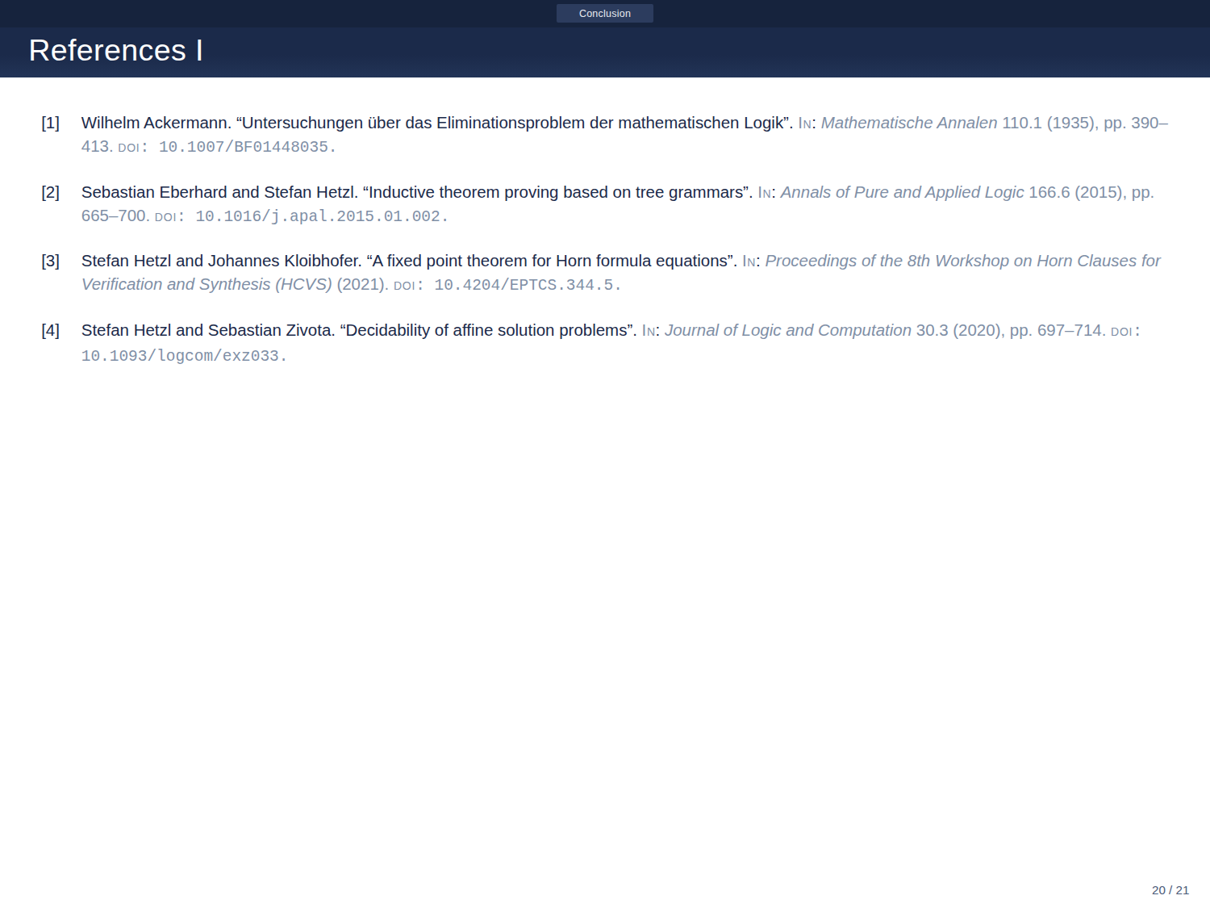Conclusion
References I
[1] Wilhelm Ackermann. “Untersuchungen über das Eliminationsproblem der mathematischen Logik”. In: Mathematische Annalen 110.1 (1935), pp. 390–413. doi: 10.1007/BF01448035.
[2] Sebastian Eberhard and Stefan Hetzl. “Inductive theorem proving based on tree grammars”. In: Annals of Pure and Applied Logic 166.6 (2015), pp. 665–700. doi: 10.1016/j.apal.2015.01.002.
[3] Stefan Hetzl and Johannes Kloibhofer. “A fixed point theorem for Horn formula equations”. In: Proceedings of the 8th Workshop on Horn Clauses for Verification and Synthesis (HCVS) (2021). doi: 10.4204/EPTCS.344.5.
[4] Stefan Hetzl and Sebastian Zivota. “Decidability of affine solution problems”. In: Journal of Logic and Computation 30.3 (2020), pp. 697–714. doi: 10.1093/logcom/exz033.
20 / 21